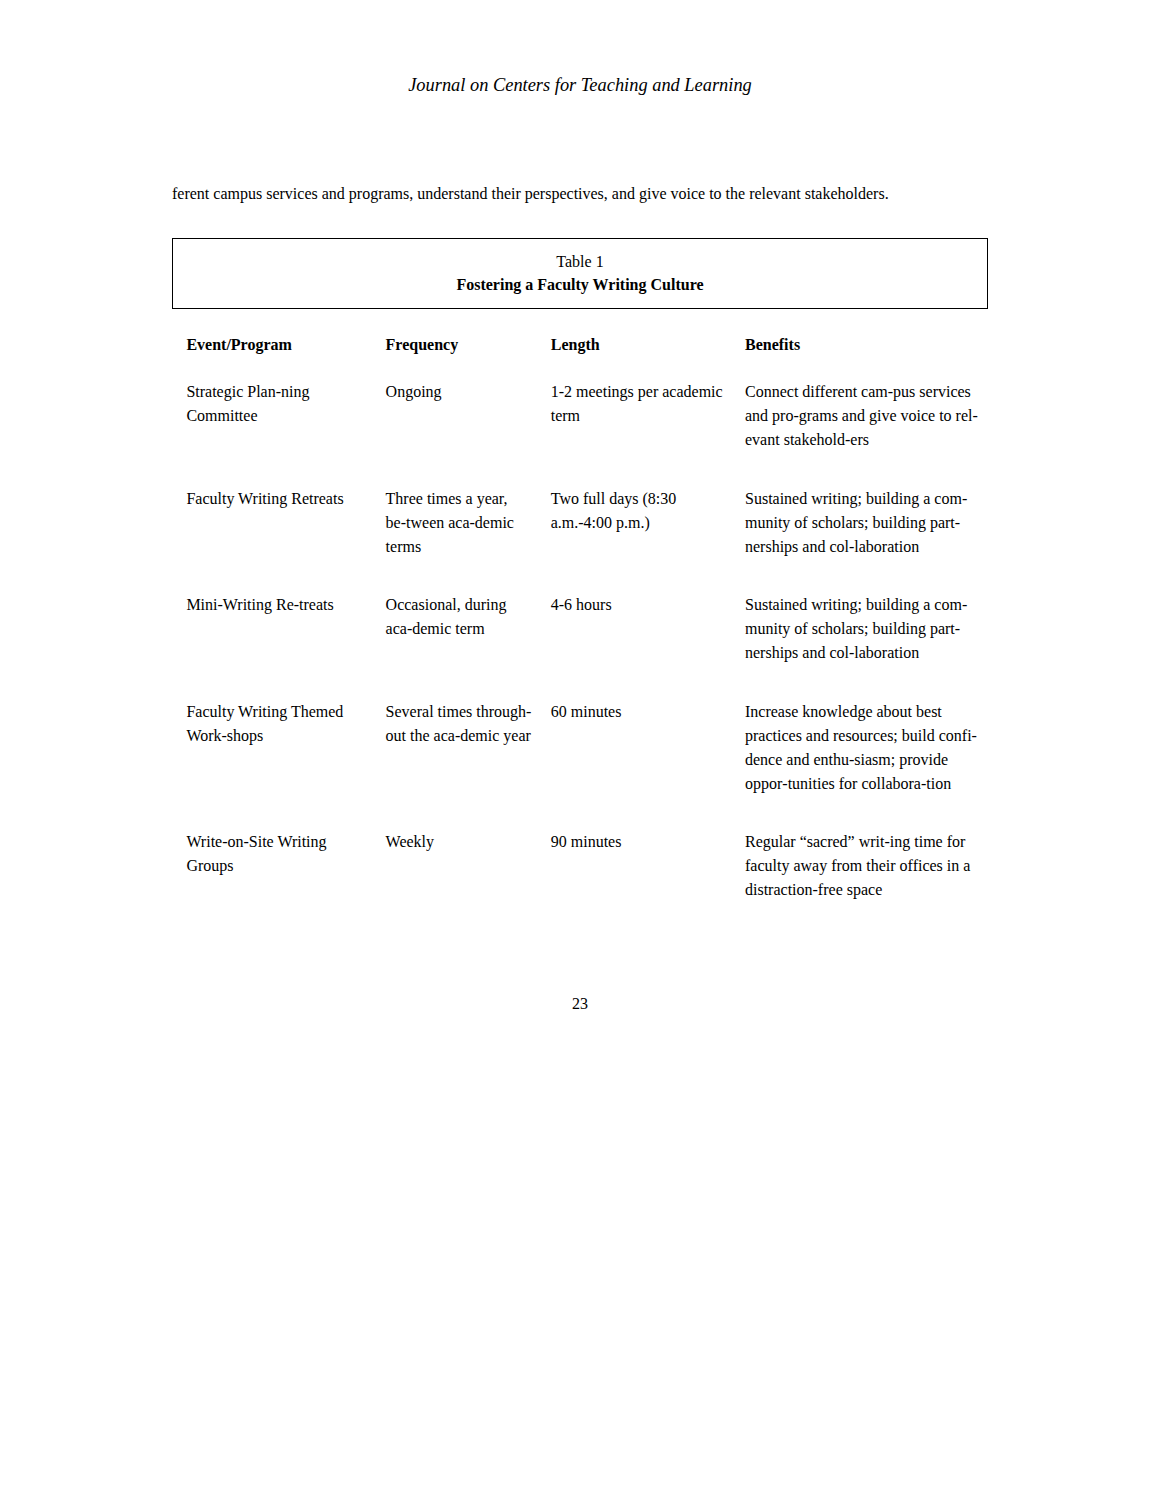Journal on Centers for Teaching and Learning
ferent campus services and programs, understand their perspectives, and give voice to the relevant stakeholders.
Table 1 Fostering a Faculty Writing Culture
| Event/Program | Frequency | Length | Benefits |
| --- | --- | --- | --- |
| Strategic Plan‑ning Committee | Ongoing | 1-2 meetings per academic term | Connect different cam‑pus services and pro‑grams and give voice to relevant stakehold‑ers |
| Faculty Writing Retreats | Three times a year, be‑tween aca‑demic terms | Two full days (8:30 a.m.-4:00 p.m.) | Sustained writing; building a community of scholars; building partnerships and col‑laboration |
| Mini-Writing Re‑treats | Occasional, during aca‑demic term | 4-6 hours | Sustained writing; building a community of scholars; building partnerships and col‑laboration |
| Faculty Writing Themed Work‑shops | Several times throughout the aca‑demic year | 60 minutes | Increase knowledge about best practices and resources; build confidence and enthu‑siasm; provide oppor‑tunities for collabora‑tion |
| Write-on-Site Writing Groups | Weekly | 90 minutes | Regular “sacred” writ‑ing time for faculty away from their offices in a distraction-free space |
23